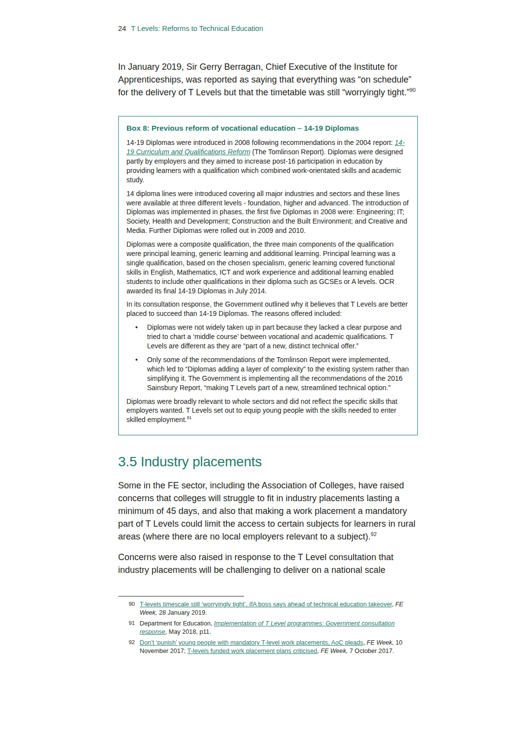24 T Levels: Reforms to Technical Education
In January 2019, Sir Gerry Berragan, Chief Executive of the Institute for Apprenticeships, was reported as saying that everything was “on schedule” for the delivery of T Levels but that the timetable was still “worryingly tight.”90
Box 8: Previous reform of vocational education – 14-19 Diplomas
14-19 Diplomas were introduced in 2008 following recommendations in the 2004 report: 14-19 Curriculum and Qualifications Reform (The Tomlinson Report). Diplomas were designed partly by employers and they aimed to increase post-16 participation in education by providing learners with a qualification which combined work-orientated skills and academic study.
14 diploma lines were introduced covering all major industries and sectors and these lines were available at three different levels - foundation, higher and advanced. The introduction of Diplomas was implemented in phases, the first five Diplomas in 2008 were: Engineering; IT; Society, Health and Development; Construction and the Built Environment; and Creative and Media. Further Diplomas were rolled out in 2009 and 2010.
Diplomas were a composite qualification, the three main components of the qualification were principal learning, generic learning and additional learning. Principal learning was a single qualification, based on the chosen specialism, generic learning covered functional skills in English, Mathematics, ICT and work experience and additional learning enabled students to include other qualifications in their diploma such as GCSEs or A levels. OCR awarded its final 14-19 Diplomas in July 2014.
In its consultation response, the Government outlined why it believes that T Levels are better placed to succeed than 14-19 Diplomas. The reasons offered included:
Diplomas were not widely taken up in part because they lacked a clear purpose and tried to chart a ‘middle course’ between vocational and academic qualifications. T Levels are different as they are “part of a new, distinct technical offer.”
Only some of the recommendations of the Tomlinson Report were implemented, which led to “Diplomas adding a layer of complexity” to the existing system rather than simplifying it. The Government is implementing all the recommendations of the 2016 Sainsbury Report, “making T Levels part of a new, streamlined technical option.”
Diplomas were broadly relevant to whole sectors and did not reflect the specific skills that employers wanted. T Levels set out to equip young people with the skills needed to enter skilled employment.91
3.5 Industry placements
Some in the FE sector, including the Association of Colleges, have raised concerns that colleges will struggle to fit in industry placements lasting a minimum of 45 days, and also that making a work placement a mandatory part of T Levels could limit the access to certain subjects for learners in rural areas (where there are no local employers relevant to a subject).92
Concerns were also raised in response to the T Level consultation that industry placements will be challenging to deliver on a national scale
| 90 | T-levels timescale still ‘worryingly tight’, IfA boss says ahead of technical education takeover , FE Week, 28 January 2019. |
| 91 | Department for Education, Implementation of T Level programmes: Government consultation response , May 2018, p11. |
| 92 | Don’t ‘punish’ young people with mandatory T-level work placements, AoC pleads , FE Week, 10 November 2017; T-levels funded work placement plans criticised , FE Week, 7 October 2017. |